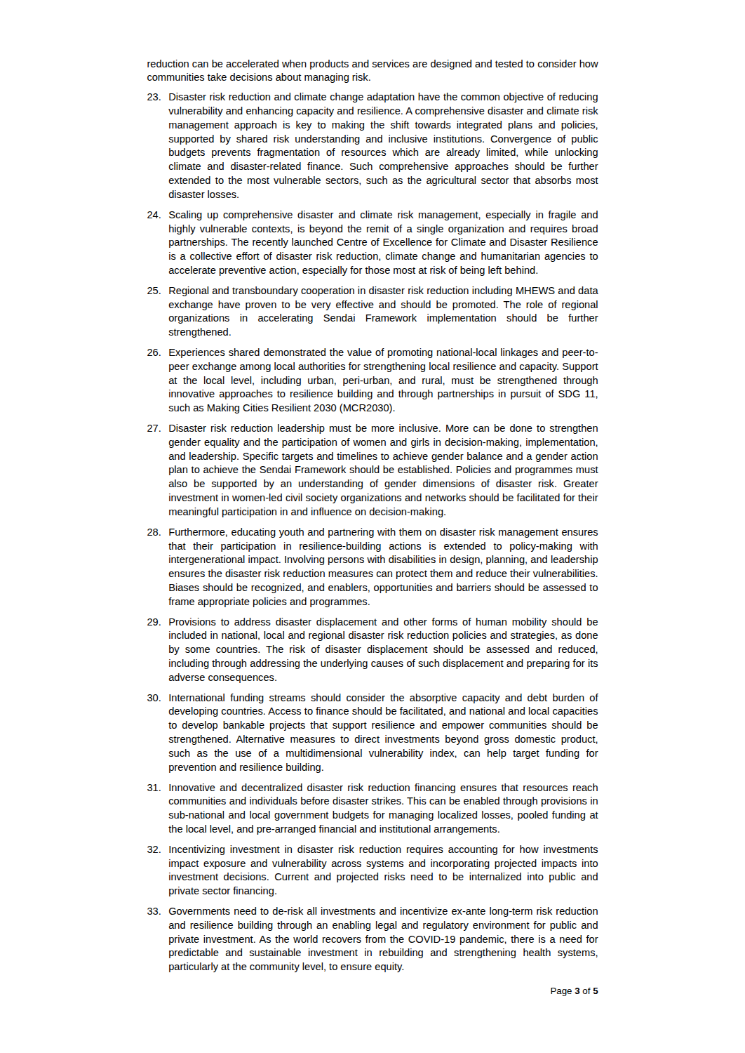reduction can be accelerated when products and services are designed and tested to consider how communities take decisions about managing risk.
23. Disaster risk reduction and climate change adaptation have the common objective of reducing vulnerability and enhancing capacity and resilience. A comprehensive disaster and climate risk management approach is key to making the shift towards integrated plans and policies, supported by shared risk understanding and inclusive institutions. Convergence of public budgets prevents fragmentation of resources which are already limited, while unlocking climate and disaster-related finance. Such comprehensive approaches should be further extended to the most vulnerable sectors, such as the agricultural sector that absorbs most disaster losses.
24. Scaling up comprehensive disaster and climate risk management, especially in fragile and highly vulnerable contexts, is beyond the remit of a single organization and requires broad partnerships. The recently launched Centre of Excellence for Climate and Disaster Resilience is a collective effort of disaster risk reduction, climate change and humanitarian agencies to accelerate preventive action, especially for those most at risk of being left behind.
25. Regional and transboundary cooperation in disaster risk reduction including MHEWS and data exchange have proven to be very effective and should be promoted. The role of regional organizations in accelerating Sendai Framework implementation should be further strengthened.
26. Experiences shared demonstrated the value of promoting national-local linkages and peer-to-peer exchange among local authorities for strengthening local resilience and capacity. Support at the local level, including urban, peri-urban, and rural, must be strengthened through innovative approaches to resilience building and through partnerships in pursuit of SDG 11, such as Making Cities Resilient 2030 (MCR2030).
27. Disaster risk reduction leadership must be more inclusive. More can be done to strengthen gender equality and the participation of women and girls in decision-making, implementation, and leadership. Specific targets and timelines to achieve gender balance and a gender action plan to achieve the Sendai Framework should be established. Policies and programmes must also be supported by an understanding of gender dimensions of disaster risk. Greater investment in women-led civil society organizations and networks should be facilitated for their meaningful participation in and influence on decision-making.
28. Furthermore, educating youth and partnering with them on disaster risk management ensures that their participation in resilience-building actions is extended to policy-making with intergenerational impact. Involving persons with disabilities in design, planning, and leadership ensures the disaster risk reduction measures can protect them and reduce their vulnerabilities. Biases should be recognized, and enablers, opportunities and barriers should be assessed to frame appropriate policies and programmes.
29. Provisions to address disaster displacement and other forms of human mobility should be included in national, local and regional disaster risk reduction policies and strategies, as done by some countries. The risk of disaster displacement should be assessed and reduced, including through addressing the underlying causes of such displacement and preparing for its adverse consequences.
30. International funding streams should consider the absorptive capacity and debt burden of developing countries. Access to finance should be facilitated, and national and local capacities to develop bankable projects that support resilience and empower communities should be strengthened. Alternative measures to direct investments beyond gross domestic product, such as the use of a multidimensional vulnerability index, can help target funding for prevention and resilience building.
31. Innovative and decentralized disaster risk reduction financing ensures that resources reach communities and individuals before disaster strikes. This can be enabled through provisions in sub-national and local government budgets for managing localized losses, pooled funding at the local level, and pre-arranged financial and institutional arrangements.
32. Incentivizing investment in disaster risk reduction requires accounting for how investments impact exposure and vulnerability across systems and incorporating projected impacts into investment decisions. Current and projected risks need to be internalized into public and private sector financing.
33. Governments need to de-risk all investments and incentivize ex-ante long-term risk reduction and resilience building through an enabling legal and regulatory environment for public and private investment. As the world recovers from the COVID-19 pandemic, there is a need for predictable and sustainable investment in rebuilding and strengthening health systems, particularly at the community level, to ensure equity.
Page 3 of 5